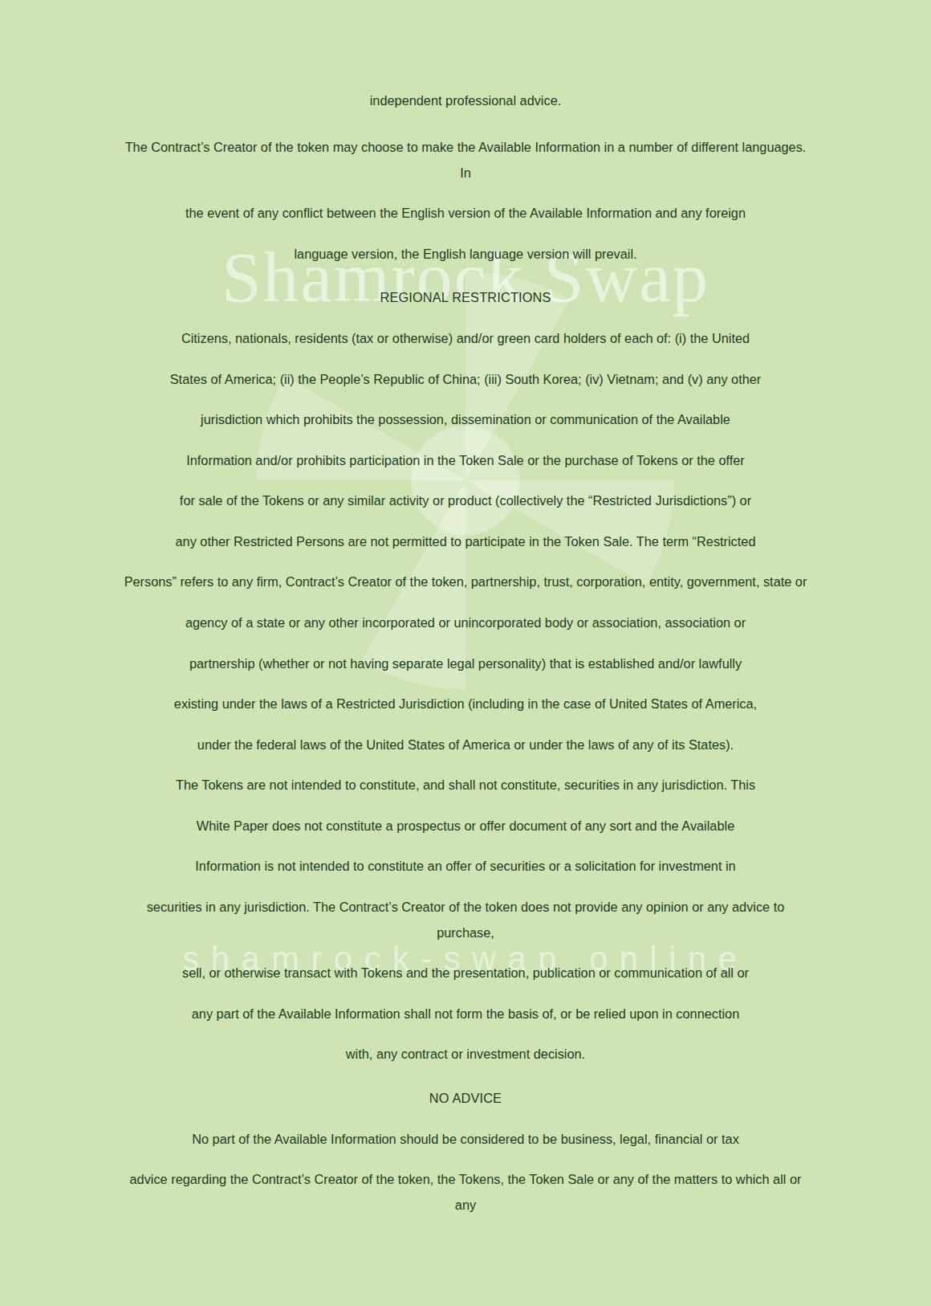Shamrock Swap
shamrock-swap online
independent professional advice.
The Contract’s Creator of the token may choose to make the Available Information in a number of different languages. In
the event of any conflict between the English version of the Available Information and any foreign
language version, the English language version will prevail.
REGIONAL RESTRICTIONS
Citizens, nationals, residents (tax or otherwise) and/or green card holders of each of: (i) the United
States of America; (ii) the People’s Republic of China; (iii) South Korea; (iv) Vietnam; and (v) any other
jurisdiction which prohibits the possession, dissemination or communication of the Available
Information and/or prohibits participation in the Token Sale or the purchase of Tokens or the offer
for sale of the Tokens or any similar activity or product (collectively the “Restricted Jurisdictions”) or
any other Restricted Persons are not permitted to participate in the Token Sale. The term “Restricted
Persons” refers to any firm, Contract’s Creator of the token, partnership, trust, corporation, entity, government, state or
agency of a state or any other incorporated or unincorporated body or association, association or
partnership (whether or not having separate legal personality) that is established and/or lawfully
existing under the laws of a Restricted Jurisdiction (including in the case of United States of America,
under the federal laws of the United States of America or under the laws of any of its States).
The Tokens are not intended to constitute, and shall not constitute, securities in any jurisdiction. This
White Paper does not constitute a prospectus or offer document of any sort and the Available
Information is not intended to constitute an offer of securities or a solicitation for investment in
securities in any jurisdiction. The Contract’s Creator of the token does not provide any opinion or any advice to purchase,
sell, or otherwise transact with Tokens and the presentation, publication or communication of all or
any part of the Available Information shall not form the basis of, or be relied upon in connection
with, any contract or investment decision.
NO ADVICE
No part of the Available Information should be considered to be business, legal, financial or tax
advice regarding the Contract’s Creator of the token, the Tokens, the Token Sale or any of the matters to which all or any